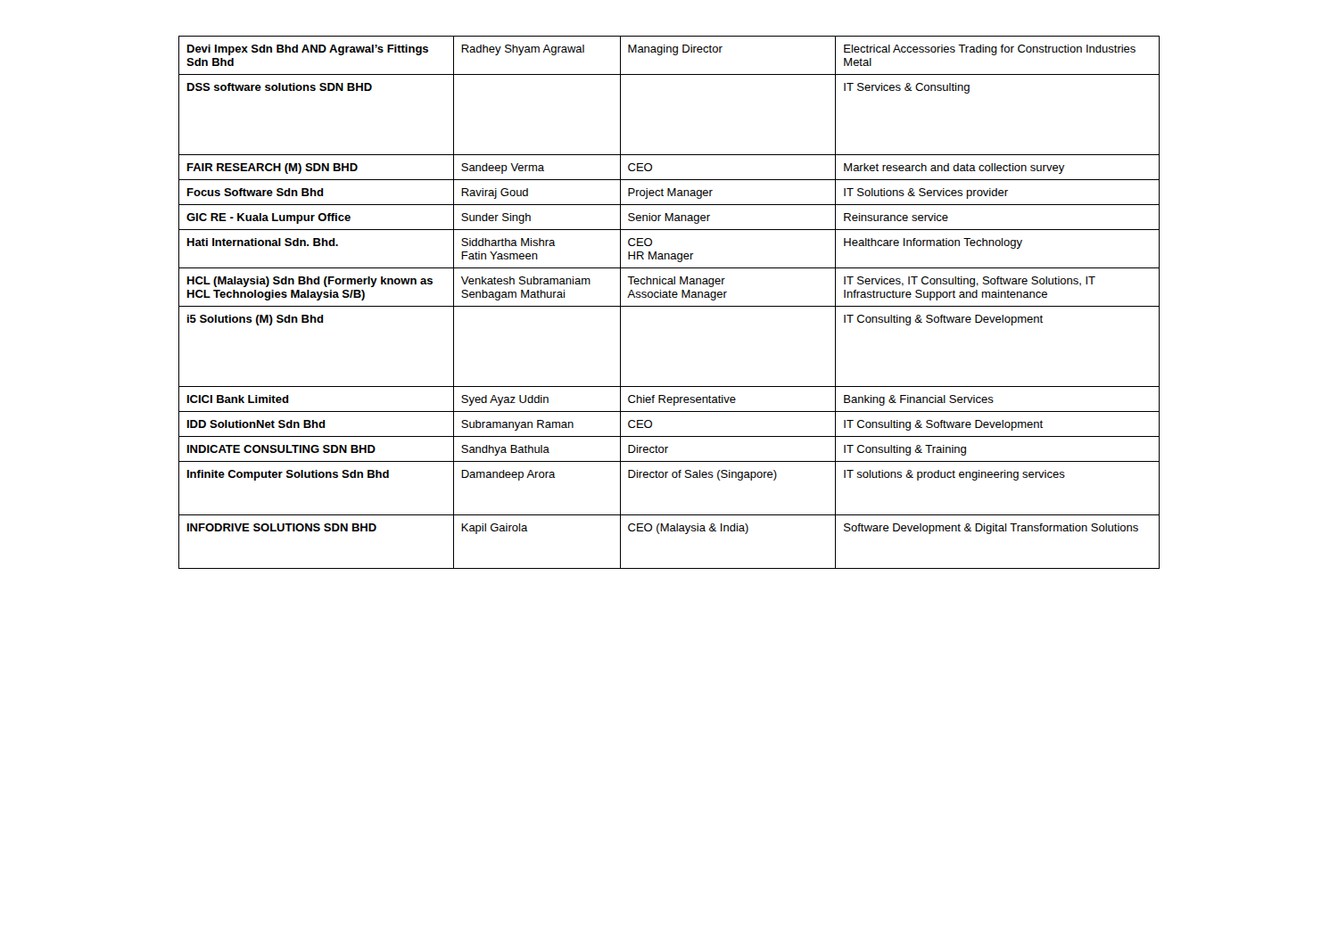| Devi Impex Sdn Bhd AND Agrawal’s Fittings Sdn Bhd | Radhey Shyam Agrawal | Managing Director | Electrical Accessories Trading for Construction Industries Metal |
| DSS software solutions SDN BHD | | | IT Services & Consulting |
| FAIR RESEARCH (M) SDN BHD | Sandeep Verma | CEO | Market research and data collection survey |
| Focus Software Sdn Bhd | Raviraj Goud | Project Manager | IT Solutions & Services provider |
| GIC RE - Kuala Lumpur Office | Sunder Singh | Senior Manager | Reinsurance service |
| Hati International Sdn. Bhd. | Siddhartha Mishra Fatin Yasmeen | CEO HR Manager | Healthcare Information Technology |
| HCL (Malaysia) Sdn Bhd (Formerly known as HCL Technologies Malaysia S/B) | Venkatesh Subramaniam Senbagam Mathurai | Technical Manager Associate Manager | IT Services, IT Consulting, Software Solutions, IT Infrastructure Support and maintenance |
| i5 Solutions (M) Sdn Bhd | | | IT Consulting & Software Development |
| ICICI Bank Limited | Syed Ayaz Uddin | Chief Representative | Banking & Financial Services |
| IDD SolutionNet Sdn Bhd | Subramanyan Raman | CEO | IT Consulting & Software Development |
| INDICATE CONSULTING SDN BHD | Sandhya Bathula | Director | IT Consulting & Training |
| Infinite Computer Solutions Sdn Bhd | Damandeep Arora | Director of Sales (Singapore) | IT solutions & product engineering services |
| INFODRIVE SOLUTIONS SDN BHD | Kapil Gairola | CEO (Malaysia & India) | Software Development & Digital Transformation Solutions |